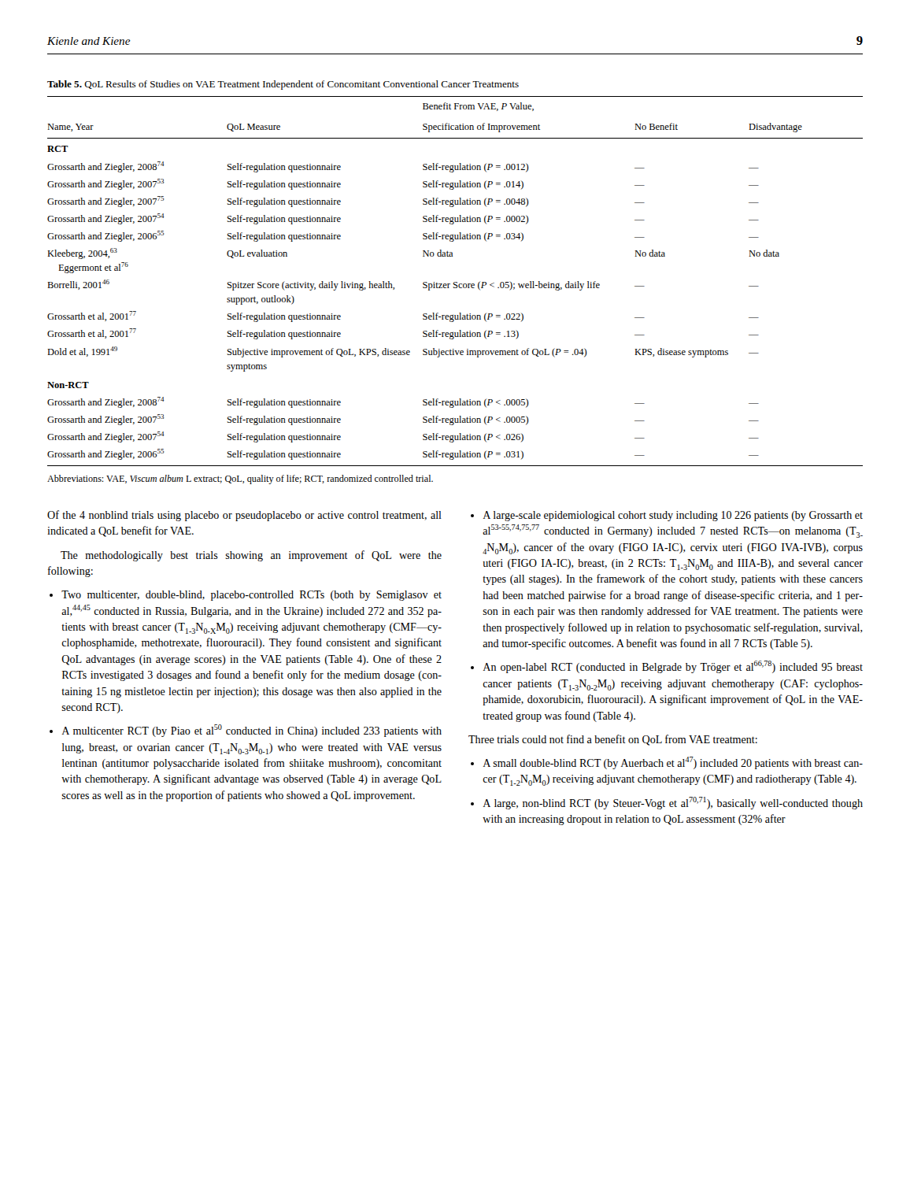Kienle and Kiene 9
Table 5. QoL Results of Studies on VAE Treatment Independent of Concomitant Conventional Cancer Treatments
| | | Benefit From VAE, P Value, | | |
| --- | --- | --- | --- | --- |
| Name, Year | QoL Measure | Specification of Improvement | No Benefit | Disadvantage |
| RCT |
| Grossarth and Ziegler, 2008 74 | Self-regulation questionnaire | Self-regulation ( P = .0012) | — | — |
| Grossarth and Ziegler, 2007 53 | Self-regulation questionnaire | Self-regulation ( P = .014) | — | — |
| Grossarth and Ziegler, 2007 75 | Self-regulation questionnaire | Self-regulation ( P = .0048) | — | — |
| Grossarth and Ziegler, 2007 54 | Self-regulation questionnaire | Self-regulation ( P = .0002) | — | — |
| Grossarth and Ziegler, 2006 55 | Self-regulation questionnaire | Self-regulation ( P = .034) | — | — |
| Kleeberg, 2004, 63 Eggermont et al 76 | QoL evaluation | No data | No data | No data |
| Borrelli, 2001 46 | Spitzer Score (activity, daily living, health, support, outlook) | Spitzer Score ( P < .05); well-being, daily life | — | — |
| Grossarth et al, 2001 77 | Self-regulation questionnaire | Self-regulation ( P = .022) | — | — |
| Grossarth et al, 2001 77 | Self-regulation questionnaire | Self-regulation ( P = .13) | — | — |
| Dold et al, 1991 49 | Subjective improvement of QoL, KPS, disease symptoms | Subjective improvement of QoL ( P = .04) | KPS, disease symptoms | — |
| Non-RCT |
| Grossarth and Ziegler, 2008 74 | Self-regulation questionnaire | Self-regulation ( P < .0005) | — | — |
| Grossarth and Ziegler, 2007 53 | Self-regulation questionnaire | Self-regulation ( P < .0005) | — | — |
| Grossarth and Ziegler, 2007 54 | Self-regulation questionnaire | Self-regulation ( P < .026) | — | — |
| Grossarth and Ziegler, 2006 55 | Self-regulation questionnaire | Self-regulation ( P = .031) | — | — |
Abbreviations: VAE, Viscum album L extract; QoL, quality of life; RCT, randomized controlled trial.
Of the 4 nonblind trials using placebo or pseudoplacebo or active control treatment, all indicated a QoL benefit for VAE.
The methodologically best trials showing an improvement of QoL were the following:
Two multicenter, double-blind, placebo-controlled RCTs (both by Semiglasov et al,44,45 conducted in Russia, Bulgaria, and in the Ukraine) included 272 and 352 patients with breast cancer (T1-3N0-XM0) receiving adjuvant chemotherapy (CMF—cyclophosphamide, methotrexate, fluorouracil). They found consistent and significant QoL advantages (in average scores) in the VAE patients (Table 4). One of these 2 RCTs investigated 3 dosages and found a benefit only for the medium dosage (containing 15 ng mistletoe lectin per injection); this dosage was then also applied in the second RCT).
A multicenter RCT (by Piao et al50 conducted in China) included 233 patients with lung, breast, or ovarian cancer (T1-4N0-3M0-1) who were treated with VAE versus lentinan (antitumor polysaccharide isolated from shiitake mushroom), concomitant with chemotherapy. A significant advantage was observed (Table 4) in average QoL scores as well as in the proportion of patients who showed a QoL improvement.
A large-scale epidemiological cohort study including 10 226 patients (by Grossarth et al53-55,74,75,77 conducted in Germany) included 7 nested RCTs—on melanoma (T3-4N0M0), cancer of the ovary (FIGO IA-IC), cervix uteri (FIGO IVA-IVB), corpus uteri (FIGO IA-IC), breast, (in 2 RCTs: T1-3N0M0 and IIIA-B), and several cancer types (all stages). In the framework of the cohort study, patients with these cancers had been matched pairwise for a broad range of disease-specific criteria, and 1 person in each pair was then randomly addressed for VAE treatment. The patients were then prospectively followed up in relation to psychosomatic self-regulation, survival, and tumor-specific outcomes. A benefit was found in all 7 RCTs (Table 5).
An open-label RCT (conducted in Belgrade by Tröger et al66,78) included 95 breast cancer patients (T1-3N0-2M0) receiving adjuvant chemotherapy (CAF: cyclophosphamide, doxorubicin, fluorouracil). A significant improvement of QoL in the VAE-treated group was found (Table 4).
Three trials could not find a benefit on QoL from VAE treatment:
A small double-blind RCT (by Auerbach et al47) included 20 patients with breast cancer (T1-2N0M0) receiving adjuvant chemotherapy (CMF) and radiotherapy (Table 4).
A large, non-blind RCT (by Steuer-Vogt et al70,71), basically well-conducted though with an increasing dropout in relation to QoL assessment (32% after